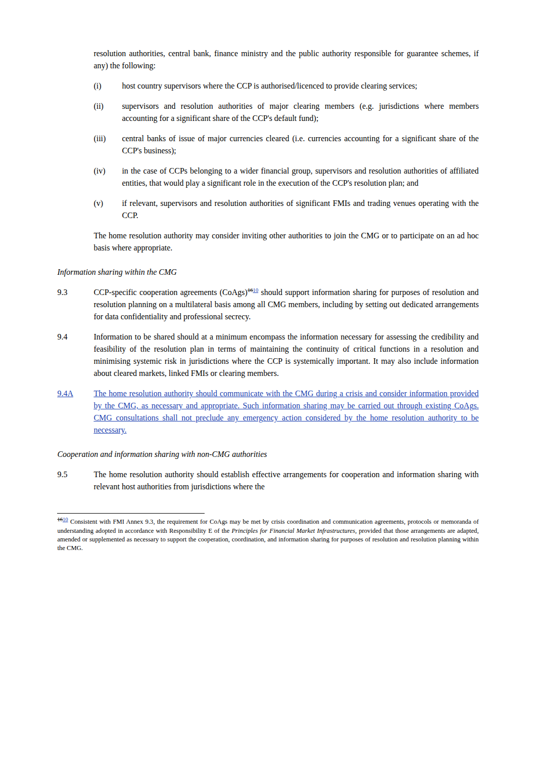resolution authorities, central bank, finance ministry and the public authority responsible for guarantee schemes, if any) the following:
(i)
host country supervisors where the CCP is authorised/licenced to provide clearing services;
(ii)
supervisors and resolution authorities of major clearing members (e.g. jurisdictions where members accounting for a significant share of the CCP's default fund);
(iii)
central banks of issue of major currencies cleared (i.e. currencies accounting for a significant share of the CCP's business);
(iv)
in the case of CCPs belonging to a wider financial group, supervisors and resolution authorities of affiliated entities, that would play a significant role in the execution of the CCP's resolution plan; and
(v)
if relevant, supervisors and resolution authorities of significant FMIs and trading venues operating with the CCP.
The home resolution authority may consider inviting other authorities to join the CMG or to participate on an ad hoc basis where appropriate.
Information sharing within the CMG
9.3
CCP-specific cooperation agreements (CoAgs)1610 should support information sharing for purposes of resolution and resolution planning on a multilateral basis among all CMG members, including by setting out dedicated arrangements for data confidentiality and professional secrecy.
9.4
Information to be shared should at a minimum encompass the information necessary for assessing the credibility and feasibility of the resolution plan in terms of maintaining the continuity of critical functions in a resolution and minimising systemic risk in jurisdictions where the CCP is systemically important. It may also include information about cleared markets, linked FMIs or clearing members.
9.4A
The home resolution authority should communicate with the CMG during a crisis and consider information provided by the CMG, as necessary and appropriate. Such information sharing may be carried out through existing CoAgs. CMG consultations shall not preclude any emergency action considered by the home resolution authority to be necessary.
Cooperation and information sharing with non-CMG authorities
9.5
The home resolution authority should establish effective arrangements for cooperation and information sharing with relevant host authorities from jurisdictions where the
1610 Consistent with FMI Annex 9.3, the requirement for CoAgs may be met by crisis coordination and communication agreements, protocols or memoranda of understanding adopted in accordance with Responsibility E of the Principles for Financial Market Infrastructures, provided that those arrangements are adapted, amended or supplemented as necessary to support the cooperation, coordination, and information sharing for purposes of resolution and resolution planning within the CMG.